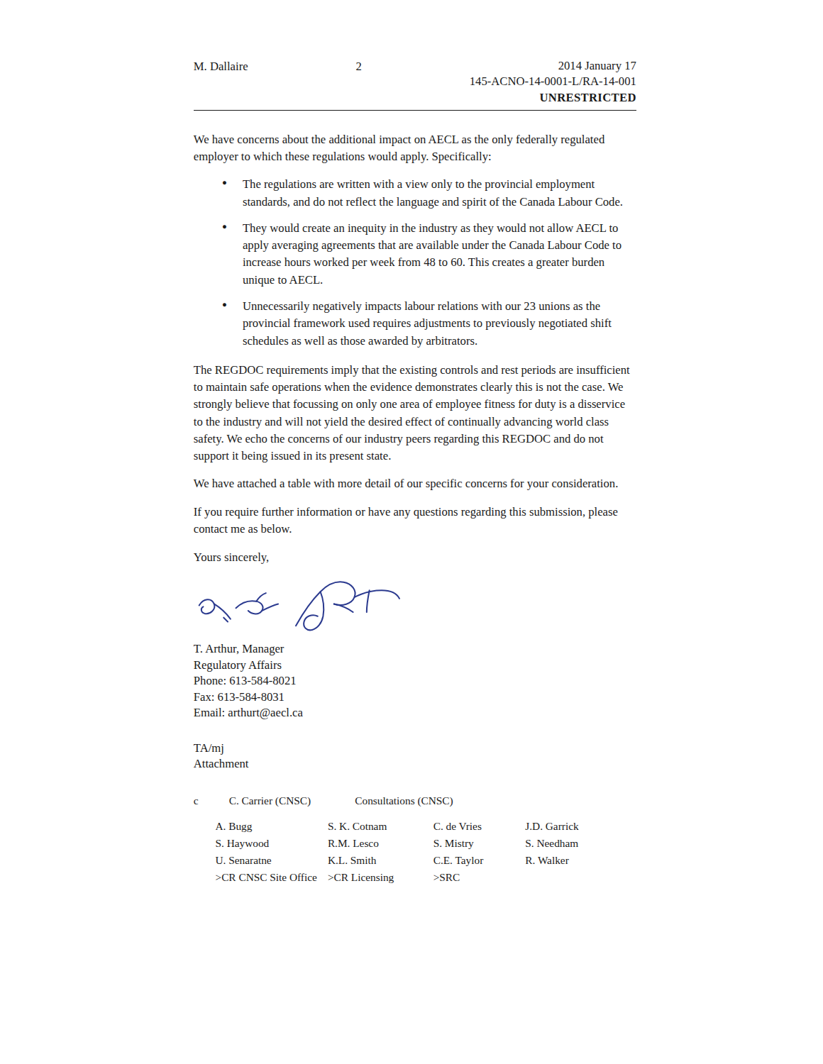M. Dallaire
2
2014 January 17
145-ACNO-14-0001-L/RA-14-001
UNRESTRICTED
We have concerns about the additional impact on AECL as the only federally regulated employer to which these regulations would apply. Specifically:
The regulations are written with a view only to the provincial employment standards, and do not reflect the language and spirit of the Canada Labour Code.
They would create an inequity in the industry as they would not allow AECL to apply averaging agreements that are available under the Canada Labour Code to increase hours worked per week from 48 to 60. This creates a greater burden unique to AECL.
Unnecessarily negatively impacts labour relations with our 23 unions as the provincial framework used requires adjustments to previously negotiated shift schedules as well as those awarded by arbitrators.
The REGDOC requirements imply that the existing controls and rest periods are insufficient to maintain safe operations when the evidence demonstrates clearly this is not the case. We strongly believe that focussing on only one area of employee fitness for duty is a disservice to the industry and will not yield the desired effect of continually advancing world class safety. We echo the concerns of our industry peers regarding this REGDOC and do not support it being issued in its present state.
We have attached a table with more detail of our specific concerns for your consideration.
If you require further information or have any questions regarding this submission, please contact me as below.
Yours sincerely,
T. Arthur, Manager
Regulatory Affairs
Phone: 613-584-8021
Fax: 613-584-8031
Email: arthurt@aecl.ca
TA/mj
Attachment
c
C. Carrier (CNSC)
Consultations (CNSC)
A. Bugg
S. K. Cotnam
C. de Vries
J.D. Garrick
S. Haywood
R.M. Lesco
S. Mistry
S. Needham
U. Senaratne
K.L. Smith
C.E. Taylor
R. Walker
>CR CNSC Site Office
>CR Licensing
>SRC